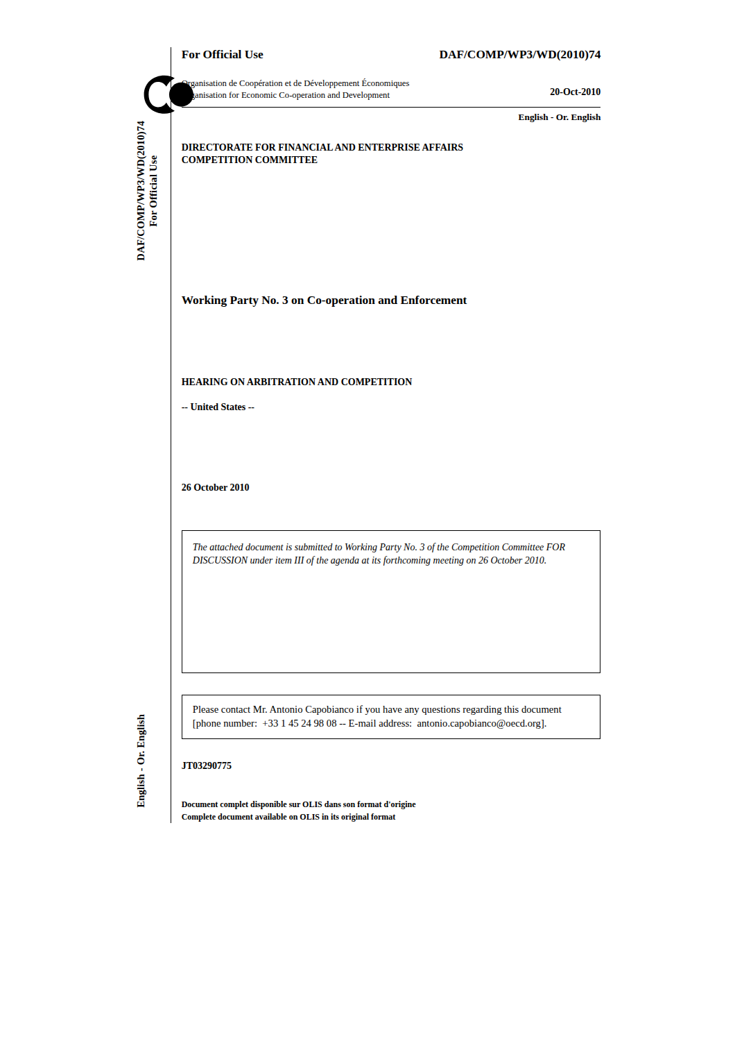DAF/COMP/WP3/WD(2010)74
For Official Use
English - Or. English
For Official Use
DAF/COMP/WP3/WD(2010)74
Organisation de Coopération et de Développement Économiques
Organisation for Economic Co-operation and Development
20-Oct-2010
English - Or. English
DIRECTORATE FOR FINANCIAL AND ENTERPRISE AFFAIRS
COMPETITION COMMITTEE
Working Party No. 3 on Co-operation and Enforcement
HEARING ON ARBITRATION AND COMPETITION
-- United States --
26 October 2010
The attached document is submitted to Working Party No. 3 of the Competition Committee FOR DISCUSSION under item III of the agenda at its forthcoming meeting on 26 October 2010.
Please contact Mr. Antonio Capobianco if you have any questions regarding this document [phone number: +33 1 45 24 98 08 -- E-mail address: antonio.capobianco@oecd.org].
JT03290775
Document complet disponible sur OLIS dans son format d'origine
Complete document available on OLIS in its original format